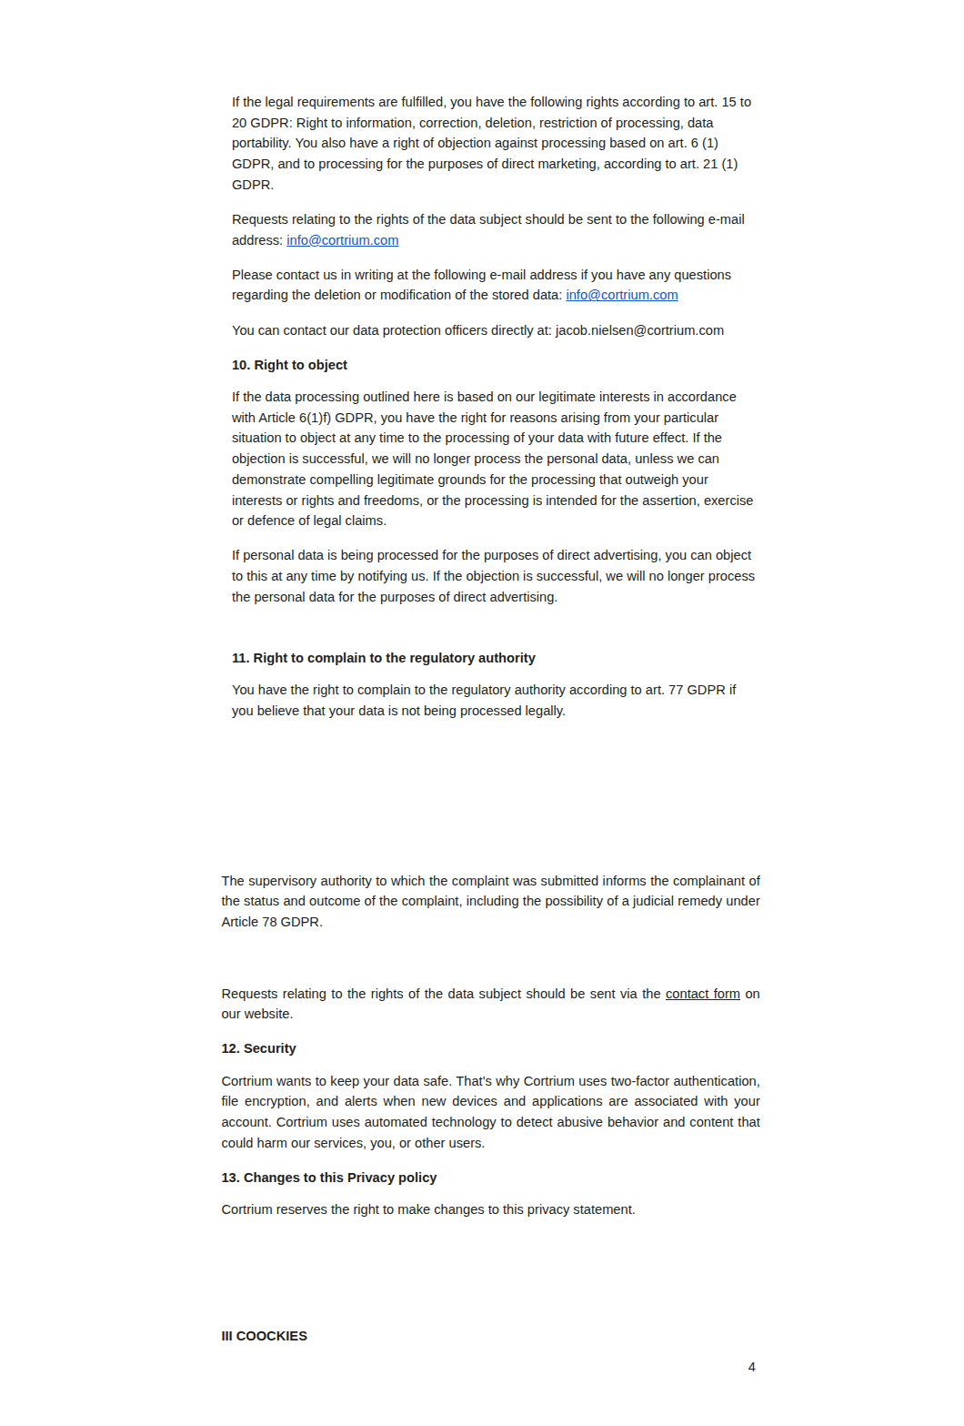If the legal requirements are fulfilled, you have the following rights according to art. 15 to 20 GDPR: Right to information, correction, deletion, restriction of processing, data portability. You also have a right of objection against processing based on art. 6 (1) GDPR, and to processing for the purposes of direct marketing, according to art. 21 (1) GDPR.
Requests relating to the rights of the data subject should be sent to the following e-mail address: info@cortrium.com
Please contact us in writing at the following e-mail address if you have any questions regarding the deletion or modification of the stored data: info@cortrium.com
You can contact our data protection officers directly at: jacob.nielsen@cortrium.com
10. Right to object
If the data processing outlined here is based on our legitimate interests in accordance with Article 6(1)f) GDPR, you have the right for reasons arising from your particular situation to object at any time to the processing of your data with future effect. If the objection is successful, we will no longer process the personal data, unless we can demonstrate compelling legitimate grounds for the processing that outweigh your interests or rights and freedoms, or the processing is intended for the assertion, exercise or defence of legal claims.
If personal data is being processed for the purposes of direct advertising, you can object to this at any time by notifying us. If the objection is successful, we will no longer process the personal data for the purposes of direct advertising.
11. Right to complain to the regulatory authority
You have the right to complain to the regulatory authority according to art. 77 GDPR if you believe that your data is not being processed legally.
The supervisory authority to which the complaint was submitted informs the complainant of the status and outcome of the complaint, including the possibility of a judicial remedy under Article 78 GDPR.
Requests relating to the rights of the data subject should be sent via the contact form on our website.
12. Security
Cortrium wants to keep your data safe. That's why Cortrium uses two-factor authentication, file encryption, and alerts when new devices and applications are associated with your account. Cortrium uses automated technology to detect abusive behavior and content that could harm our services, you, or other users.
13. Changes to this Privacy policy
Cortrium reserves the right to make changes to this privacy statement.
III COOCKIES
4